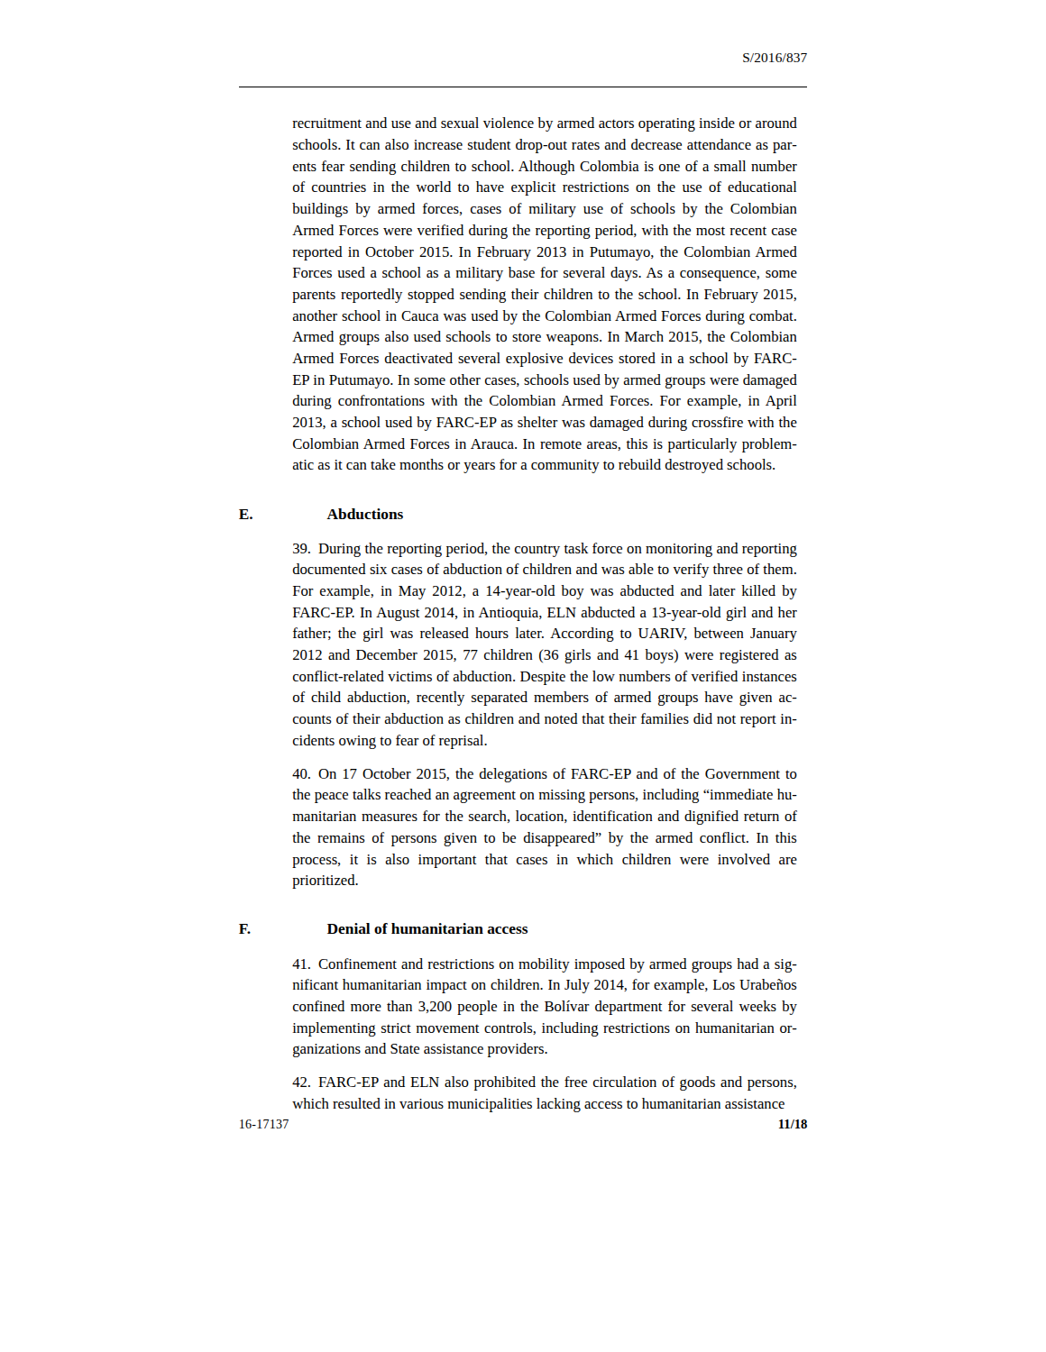S/2016/837
recruitment and use and sexual violence by armed actors operating inside or around schools. It can also increase student drop-out rates and decrease attendance as parents fear sending children to school. Although Colombia is one of a small number of countries in the world to have explicit restrictions on the use of educational buildings by armed forces, cases of military use of schools by the Colombian Armed Forces were verified during the reporting period, with the most recent case reported in October 2015. In February 2013 in Putumayo, the Colombian Armed Forces used a school as a military base for several days. As a consequence, some parents reportedly stopped sending their children to the school. In February 2015, another school in Cauca was used by the Colombian Armed Forces during combat. Armed groups also used schools to store weapons. In March 2015, the Colombian Armed Forces deactivated several explosive devices stored in a school by FARC-EP in Putumayo. In some other cases, schools used by armed groups were damaged during confrontations with the Colombian Armed Forces. For example, in April 2013, a school used by FARC-EP as shelter was damaged during crossfire with the Colombian Armed Forces in Arauca. In remote areas, this is particularly problematic as it can take months or years for a community to rebuild destroyed schools.
E. Abductions
39. During the reporting period, the country task force on monitoring and reporting documented six cases of abduction of children and was able to verify three of them. For example, in May 2012, a 14-year-old boy was abducted and later killed by FARC-EP. In August 2014, in Antioquia, ELN abducted a 13-year-old girl and her father; the girl was released hours later. According to UARIV, between January 2012 and December 2015, 77 children (36 girls and 41 boys) were registered as conflict-related victims of abduction. Despite the low numbers of verified instances of child abduction, recently separated members of armed groups have given accounts of their abduction as children and noted that their families did not report incidents owing to fear of reprisal.
40. On 17 October 2015, the delegations of FARC-EP and of the Government to the peace talks reached an agreement on missing persons, including “immediate humanitarian measures for the search, location, identification and dignified return of the remains of persons given to be disappeared” by the armed conflict. In this process, it is also important that cases in which children were involved are prioritized.
F. Denial of humanitarian access
41. Confinement and restrictions on mobility imposed by armed groups had a significant humanitarian impact on children. In July 2014, for example, Los Urabeños confined more than 3,200 people in the Bolívar department for several weeks by implementing strict movement controls, including restrictions on humanitarian organizations and State assistance providers.
42. FARC-EP and ELN also prohibited the free circulation of goods and persons, which resulted in various municipalities lacking access to humanitarian assistance
16-17137 11/18